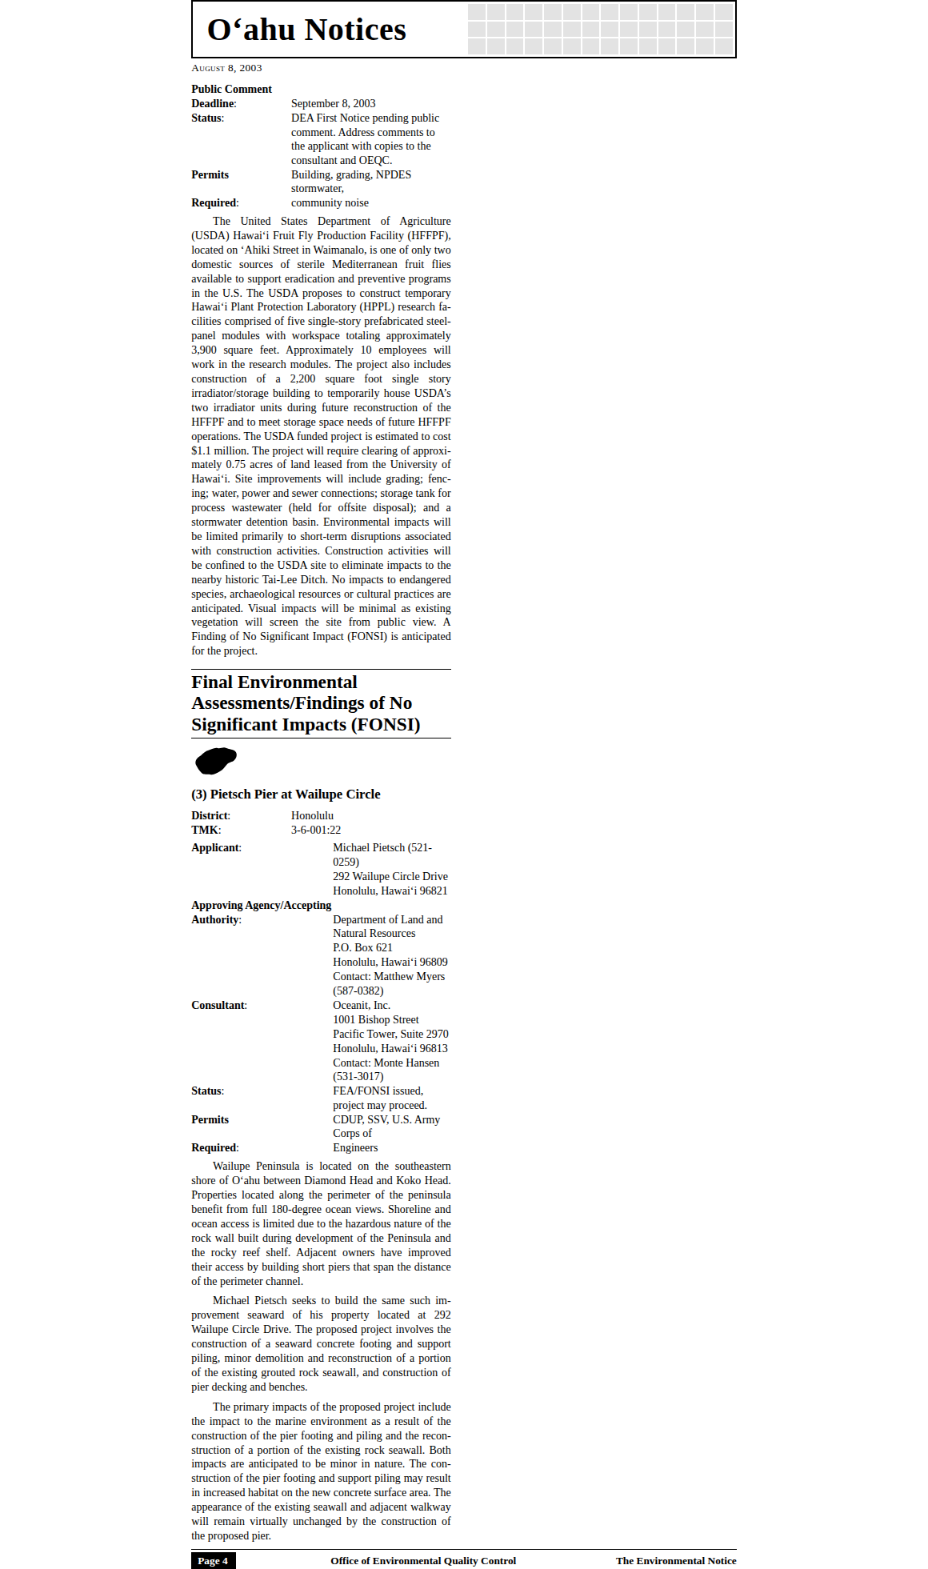O‘ahu Notices
August 8, 2003
| Public Comment | |
| Deadline : | September 8, 2003 |
| Status : | DEA First Notice pending public comment. Address comments to the applicant with copies to the consultant and OEQC. |
| Permits | Building, grading, NPDES stormwater, |
| Required : | community noise |
The United States Department of Agriculture (USDA) Hawai‘i Fruit Fly Production Facility (HFFPF), located on ‘Ahiki Street in Waimanalo, is one of only two domestic sources of sterile Mediterranean fruit flies available to support eradication and preventive programs in the U.S. The USDA proposes to construct temporary Hawai‘i Plant Protection Laboratory (HPPL) research facilities comprised of five single-story prefabricated steel-panel modules with workspace totaling approximately 3,900 square feet. Approximately 10 employees will work in the research modules. The project also includes construction of a 2,200 square foot single story irradiator/storage building to temporarily house USDA’s two irradiator units during future reconstruction of the HFFPF and to meet storage space needs of future HFFPF operations. The USDA funded project is estimated to cost $1.1 million. The project will require clearing of approximately 0.75 acres of land leased from the University of Hawai‘i. Site improvements will include grading; fencing; water, power and sewer connections; storage tank for process wastewater (held for offsite disposal); and a stormwater detention basin. Environmental impacts will be limited primarily to short-term disruptions associated with construction activities. Construction activities will be confined to the USDA site to eliminate impacts to the nearby historic Tai-Lee Ditch. No impacts to endangered species, archaeological resources or cultural practices are anticipated. Visual impacts will be minimal as existing vegetation will screen the site from public view. A Finding of No Significant Impact (FONSI) is anticipated for the project.
Final Environmental Assessments/Findings of No Significant Impacts (FONSI)
(3) Pietsch Pier at Wailupe Circle
| District : | Honolulu |
| TMK : | 3-6-001:22 |
| Applicant : | Michael Pietsch (521-0259) |
| | 292 Wailupe Circle Drive |
| | Honolulu, Hawai‘i 96821 |
| Approving Agency/Accepting | |
| Authority : | Department of Land and Natural Resources |
| | P.O. Box 621 |
| | Honolulu, Hawai‘i 96809 |
| | Contact: Matthew Myers (587-0382) |
| Consultant : | Oceanit, Inc. |
| | 1001 Bishop Street |
| | Pacific Tower, Suite 2970 |
| | Honolulu, Hawai‘i 96813 |
| | Contact: Monte Hansen (531-3017) |
| Status : | FEA/FONSI issued, project may proceed. |
| Permits | CDUP, SSV, U.S. Army Corps of |
| Required : | Engineers |
Wailupe Peninsula is located on the southeastern shore of O‘ahu between Diamond Head and Koko Head. Properties located along the perimeter of the peninsula benefit from full 180-degree ocean views. Shoreline and ocean access is limited due to the hazardous nature of the rock wall built during development of the Peninsula and the rocky reef shelf. Adjacent owners have improved their access by building short piers that span the distance of the perimeter channel.
Michael Pietsch seeks to build the same such improvement seaward of his property located at 292 Wailupe Circle Drive. The proposed project involves the construction of a seaward concrete footing and support piling, minor demolition and reconstruction of a portion of the existing grouted rock seawall, and construction of pier decking and benches.
The primary impacts of the proposed project include the impact to the marine environment as a result of the construction of the pier footing and piling and the reconstruction of a portion of the existing rock seawall. Both impacts are anticipated to be minor in nature. The construction of the pier footing and support piling may result in increased habitat on the new concrete surface area. The appearance of the existing seawall and adjacent walkway will remain virtually unchanged by the construction of the proposed pier.
Page 4
Office of Environmental Quality Control
The Environmental Notice